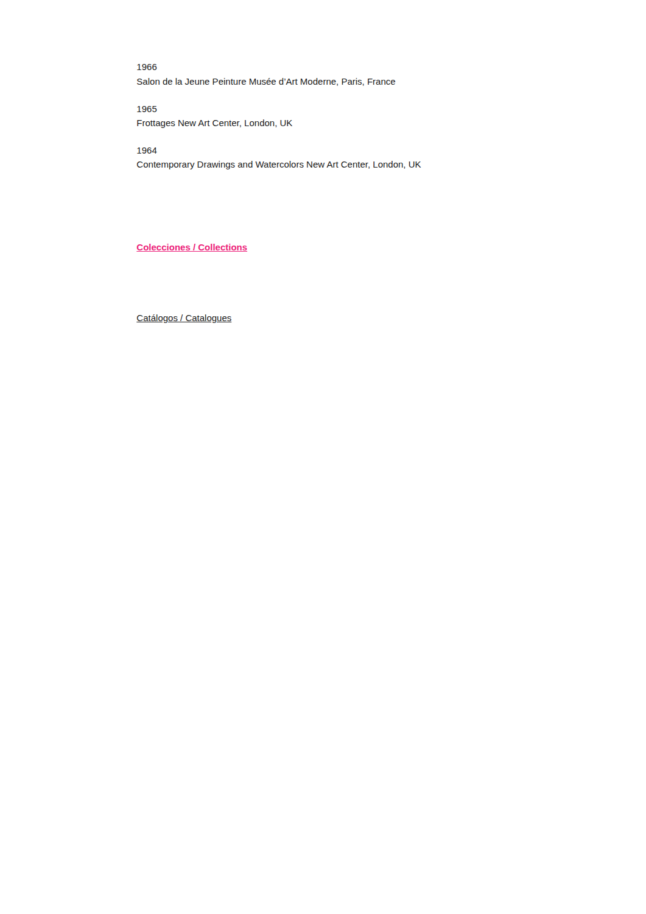1966
Salon de la Jeune Peinture Musée d’Art Moderne, Paris, France
1965
Frottages New Art Center, London, UK
1964
Contemporary Drawings and Watercolors New Art Center, London, UK
Colecciones / Collections
Catálogos / Catalogues